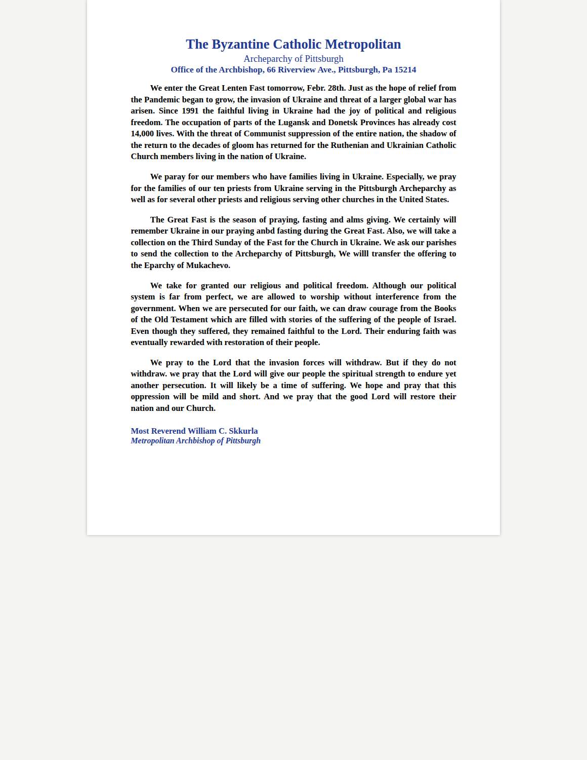The Byzantine Catholic Metropolitan
Archeparchy of Pittsburgh
Office of the Archbishop, 66 Riverview Ave., Pittsburgh, Pa 15214
We enter the Great Lenten Fast tomorrow, Febr. 28th. Just as the hope of relief from the Pandemic began to grow, the invasion of Ukraine and threat of a larger global war has arisen. Since 1991 the faithful living in Ukraine had the joy of political and religious freedom. The occupation of parts of the Lugansk and Donetsk Provinces has already cost 14,000 lives. With the threat of Communist suppression of the entire nation, the shadow of the return to the decades of gloom has returned for the Ruthenian and Ukrainian Catholic Church members living in the nation of Ukraine.
We paray for our members who have families living in Ukraine. Especially, we pray for the families of our ten priests from Ukraine serving in the Pittsburgh Archeparchy as well as for several other priests and religious serving other churches in the United States.
The Great Fast is the season of praying, fasting and alms giving. We certainly will remember Ukraine in our praying anbd fasting during the Great Fast. Also, we will take a collection on the Third Sunday of the Fast for the Church in Ukraine. We ask our parishes to send the collection to the Archeparchy of Pittsburgh, We willl transfer the offering to the Eparchy of Mukachevo.
We take for granted our religious and political freedom. Although our political system is far from perfect, we are allowed to worship without interference from the government. When we are persecuted for our faith, we can draw courage from the Books of the Old Testament which are filled with stories of the suffering of the people of Israel. Even though they suffered, they remained faithful to the Lord. Their enduring faith was eventually rewarded with restoration of their people.
We pray to the Lord that the invasion forces will withdraw. But if they do not withdraw. we pray that the Lord will give our people the spiritual strength to endure yet another persecution. It will likely be a time of suffering. We hope and pray that this oppression will be mild and short. And we pray that the good Lord will restore their nation and our Church.
Most Reverend William C. Skkurla
Metropolitan Archbishop of Pittsburgh